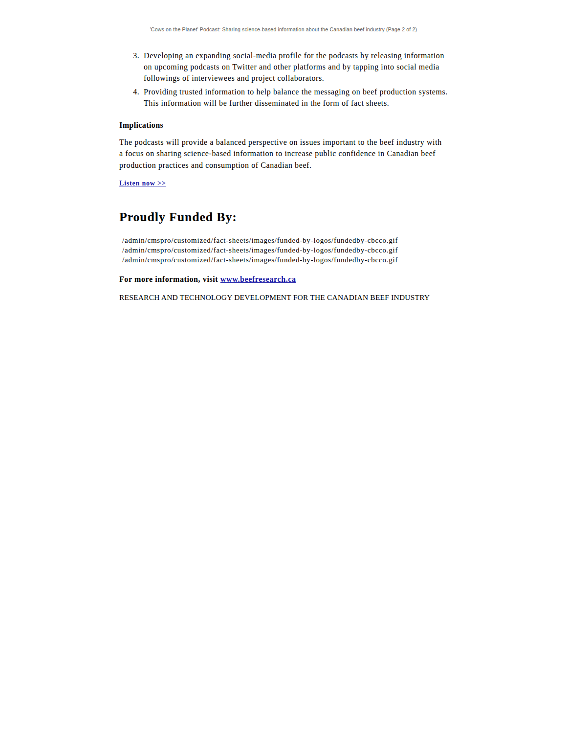'Cows on the Planet' Podcast: Sharing science-based information about the Canadian beef industry (Page 2 of 2)
Developing an expanding social-media profile for the podcasts by releasing information on upcoming podcasts on Twitter and other platforms and by tapping into social media followings of interviewees and project collaborators.
Providing trusted information to help balance the messaging on beef production systems. This information will be further disseminated in the form of fact sheets.
Implications
The podcasts will provide a balanced perspective on issues important to the beef industry with a focus on sharing science-based information to increase public confidence in Canadian beef production practices and consumption of Canadian beef.
Listen now >>
Proudly Funded By:
/admin/cmspro/customized/fact-sheets/images/funded-by-logos/fundedby-cbcco.gif
/admin/cmspro/customized/fact-sheets/images/funded-by-logos/fundedby-cbcco.gif
/admin/cmspro/customized/fact-sheets/images/funded-by-logos/fundedby-cbcco.gif
For more information, visit www.beefresearch.ca
RESEARCH AND TECHNOLOGY DEVELOPMENT FOR THE CANADIAN BEEF INDUSTRY